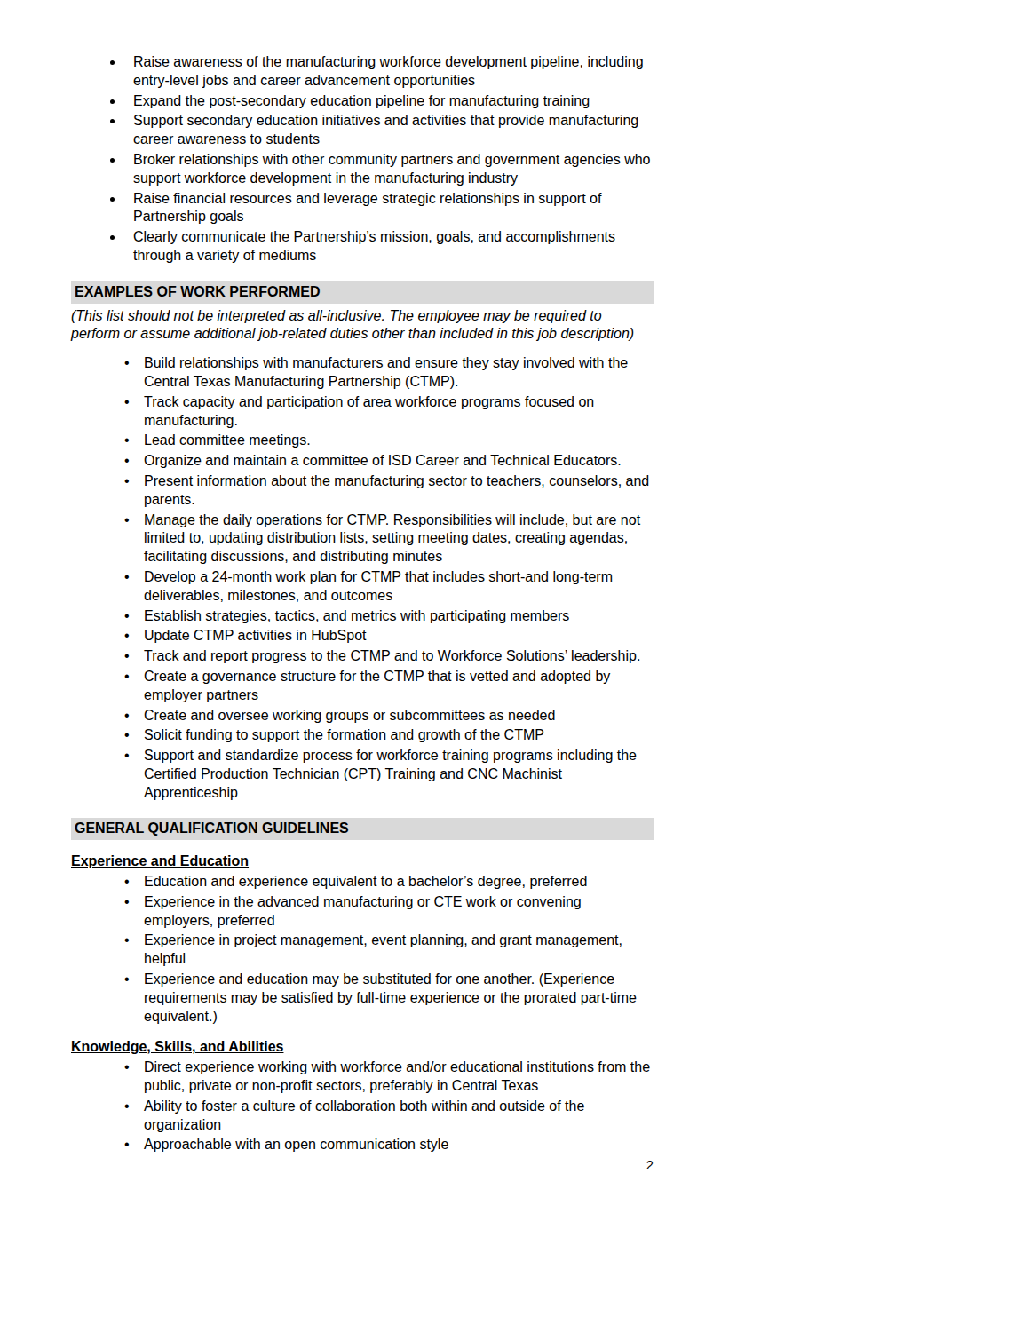Raise awareness of the manufacturing workforce development pipeline, including entry-level jobs and career advancement opportunities
Expand the post-secondary education pipeline for manufacturing training
Support secondary education initiatives and activities that provide manufacturing career awareness to students
Broker relationships with other community partners and government agencies who support workforce development in the manufacturing industry
Raise financial resources and leverage strategic relationships in support of Partnership goals
Clearly communicate the Partnership’s mission, goals, and accomplishments through a variety of mediums
EXAMPLES OF WORK PERFORMED
(This list should not be interpreted as all-inclusive. The employee may be required to perform or assume additional job-related duties other than included in this job description)
Build relationships with manufacturers and ensure they stay involved with the Central Texas Manufacturing Partnership (CTMP).
Track capacity and participation of area workforce programs focused on manufacturing.
Lead committee meetings.
Organize and maintain a committee of ISD Career and Technical Educators.
Present information about the manufacturing sector to teachers, counselors, and parents.
Manage the daily operations for CTMP. Responsibilities will include, but are not limited to, updating distribution lists, setting meeting dates, creating agendas, facilitating discussions, and distributing minutes
Develop a 24-month work plan for CTMP that includes short-and long-term deliverables, milestones, and outcomes
Establish strategies, tactics, and metrics with participating members
Update CTMP activities in HubSpot
Track and report progress to the CTMP and to Workforce Solutions’ leadership.
Create a governance structure for the CTMP that is vetted and adopted by employer partners
Create and oversee working groups or subcommittees as needed
Solicit funding to support the formation and growth of the CTMP
Support and standardize process for workforce training programs including the Certified Production Technician (CPT) Training and CNC Machinist Apprenticeship
GENERAL QUALIFICATION GUIDELINES
Experience and Education
Education and experience equivalent to a bachelor’s degree, preferred
Experience in the advanced manufacturing or CTE work or convening employers, preferred
Experience in project management, event planning, and grant management, helpful
Experience and education may be substituted for one another. (Experience requirements may be satisfied by full-time experience or the prorated part-time equivalent.)
Knowledge, Skills, and Abilities
Direct experience working with workforce and/or educational institutions from the public, private or non-profit sectors, preferably in Central Texas
Ability to foster a culture of collaboration both within and outside of the organization
Approachable with an open communication style
2